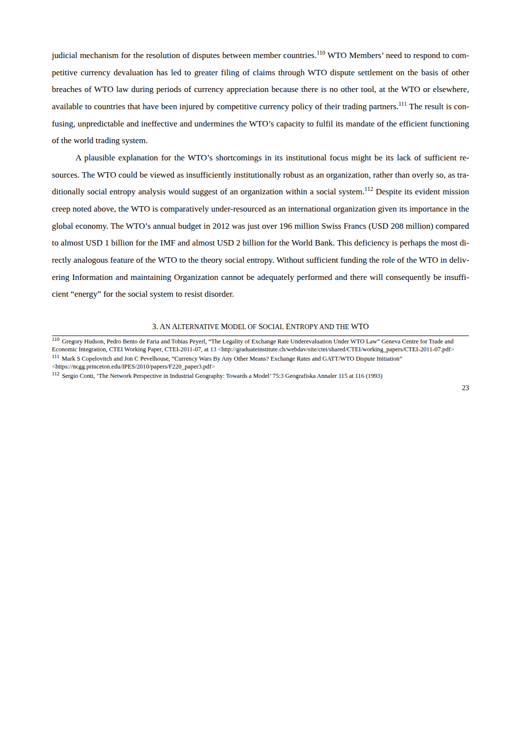judicial mechanism for the resolution of disputes between member countries.110 WTO Members’ need to respond to competitive currency devaluation has led to greater filing of claims through WTO dispute settlement on the basis of other breaches of WTO law during periods of currency appreciation because there is no other tool, at the WTO or elsewhere, available to countries that have been injured by competitive currency policy of their trading partners.111 The result is confusing, unpredictable and ineffective and undermines the WTO’s capacity to fulfil its mandate of the efficient functioning of the world trading system.
A plausible explanation for the WTO’s shortcomings in its institutional focus might be its lack of sufficient resources. The WTO could be viewed as insufficiently institutionally robust as an organization, rather than overly so, as traditionally social entropy analysis would suggest of an organization within a social system.112 Despite its evident mission creep noted above, the WTO is comparatively under-resourced as an international organization given its importance in the global economy. The WTO’s annual budget in 2012 was just over 196 million Swiss Francs (USD 208 million) compared to almost USD 1 billion for the IMF and almost USD 2 billion for the World Bank. This deficiency is perhaps the most directly analogous feature of the WTO to the theory social entropy. Without sufficient funding the role of the WTO in delivering Information and maintaining Organization cannot be adequately performed and there will consequently be insufficient “energy” for the social system to resist disorder.
3. AN ALTERNATIVE MODEL OF SOCIAL ENTROPY AND THE WTO
110 Gregory Hudson, Pedro Bento de Faria and Tobias Peyerl, “The Legality of Exchange Rate Underevaluation Under WTO Law” Geneva Centre for Trade and Economic Integration, CTEI Working Paper, CTEI-2011-07, at 13 <http://graduateinstitute.ch/webdav/site/ctei/shared/CTEI/working_papers/CTEI-2011-07.pdf>
111 Mark S Copelovitch and Jon C Pevelhouse, “Currency Wars By Any Other Means? Exchange Rates and GATT/WTO Dispute Initiation” <https://ncgg.princeton.edu/IPES/2010/papers/F220_paper3.pdf>
112 Sergio Conti, ‘The Network Perspective in Industrial Geography: Towards a Model’ 75:3 Geografiska Annaler 115 at 116 (1993)
23